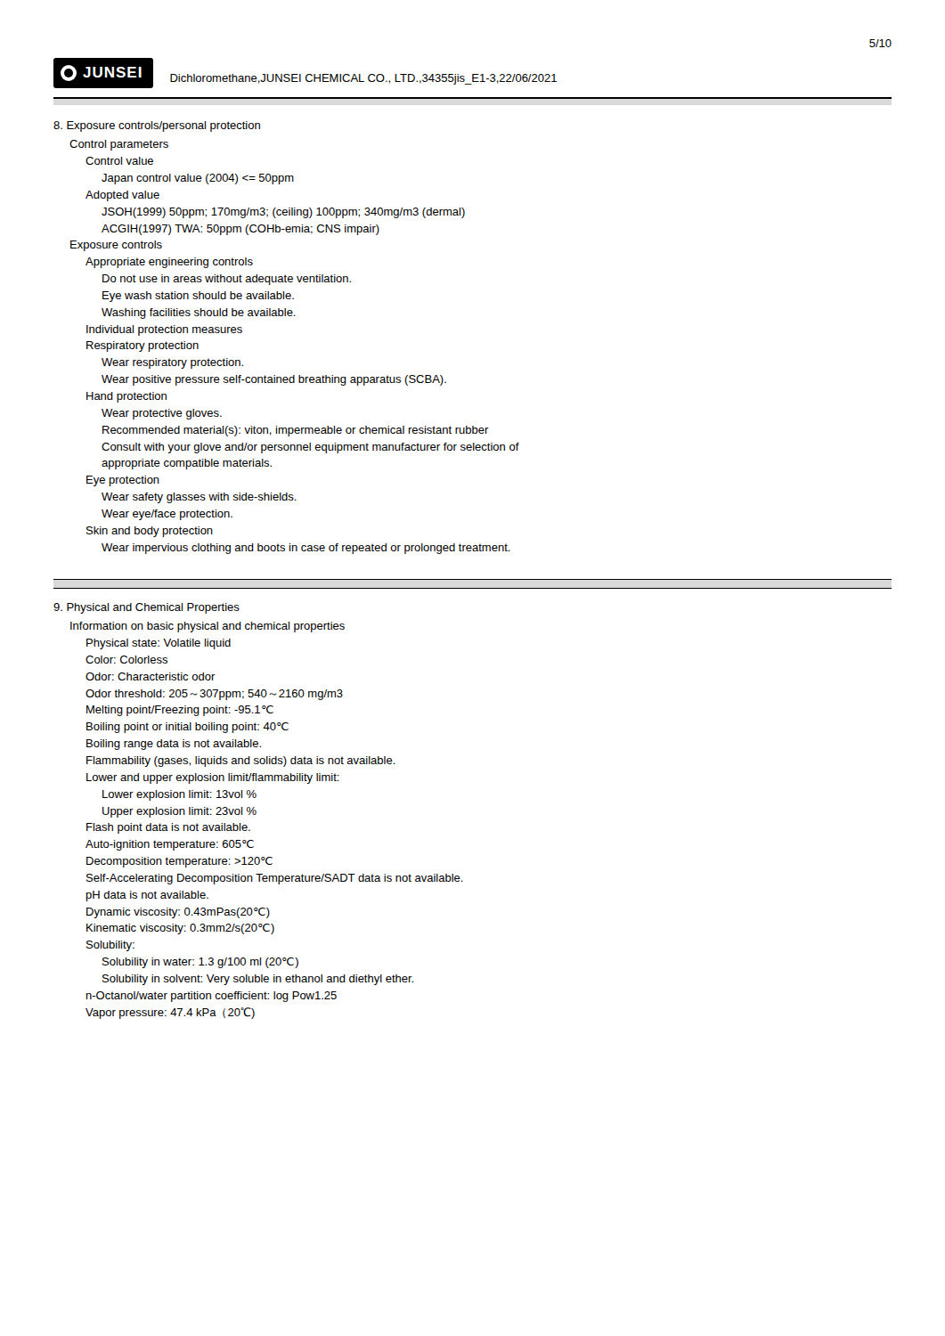5/10
JUNSEI Dichloromethane,JUNSEI CHEMICAL CO., LTD.,34355jis_E1-3,22/06/2021
8. Exposure controls/personal protection
Control parameters
Control value
Japan control value (2004) <= 50ppm
Adopted value
JSOH(1999) 50ppm; 170mg/m3; (ceiling) 100ppm; 340mg/m3 (dermal)
ACGIH(1997) TWA: 50ppm (COHb-emia; CNS impair)
Exposure controls
Appropriate engineering controls
Do not use in areas without adequate ventilation.
Eye wash station should be available.
Washing facilities should be available.
Individual protection measures
Respiratory protection
Wear respiratory protection.
Wear positive pressure self-contained breathing apparatus (SCBA).
Hand protection
Wear protective gloves.
Recommended material(s): viton, impermeable or chemical resistant rubber
Consult with your glove and/or personnel equipment manufacturer for selection of
appropriate compatible materials.
Eye protection
Wear safety glasses with side-shields.
Wear eye/face protection.
Skin and body protection
Wear impervious clothing and boots in case of repeated or prolonged treatment.
9. Physical and Chemical Properties
Information on basic physical and chemical properties
Physical state: Volatile liquid
Color: Colorless
Odor: Characteristic odor
Odor threshold: 205～307ppm; 540～2160 mg/m3
Melting point/Freezing point: -95.1℃
Boiling point or initial boiling point: 40℃
Boiling range data is not available.
Flammability (gases, liquids and solids) data is not available.
Lower and upper explosion limit/flammability limit:
Lower explosion limit: 13vol %
Upper explosion limit: 23vol %
Flash point data is not available.
Auto-ignition temperature: 605℃
Decomposition temperature: >120℃
Self-Accelerating Decomposition Temperature/SADT data is not available.
pH data is not available.
Dynamic viscosity: 0.43mPas(20℃)
Kinematic viscosity: 0.3mm2/s(20℃)
Solubility:
Solubility in water: 1.3 g/100 ml (20℃)
Solubility in solvent: Very soluble in ethanol and diethyl ether.
n-Octanol/water partition coefficient: log Pow1.25
Vapor pressure: 47.4 kPa（20℃)